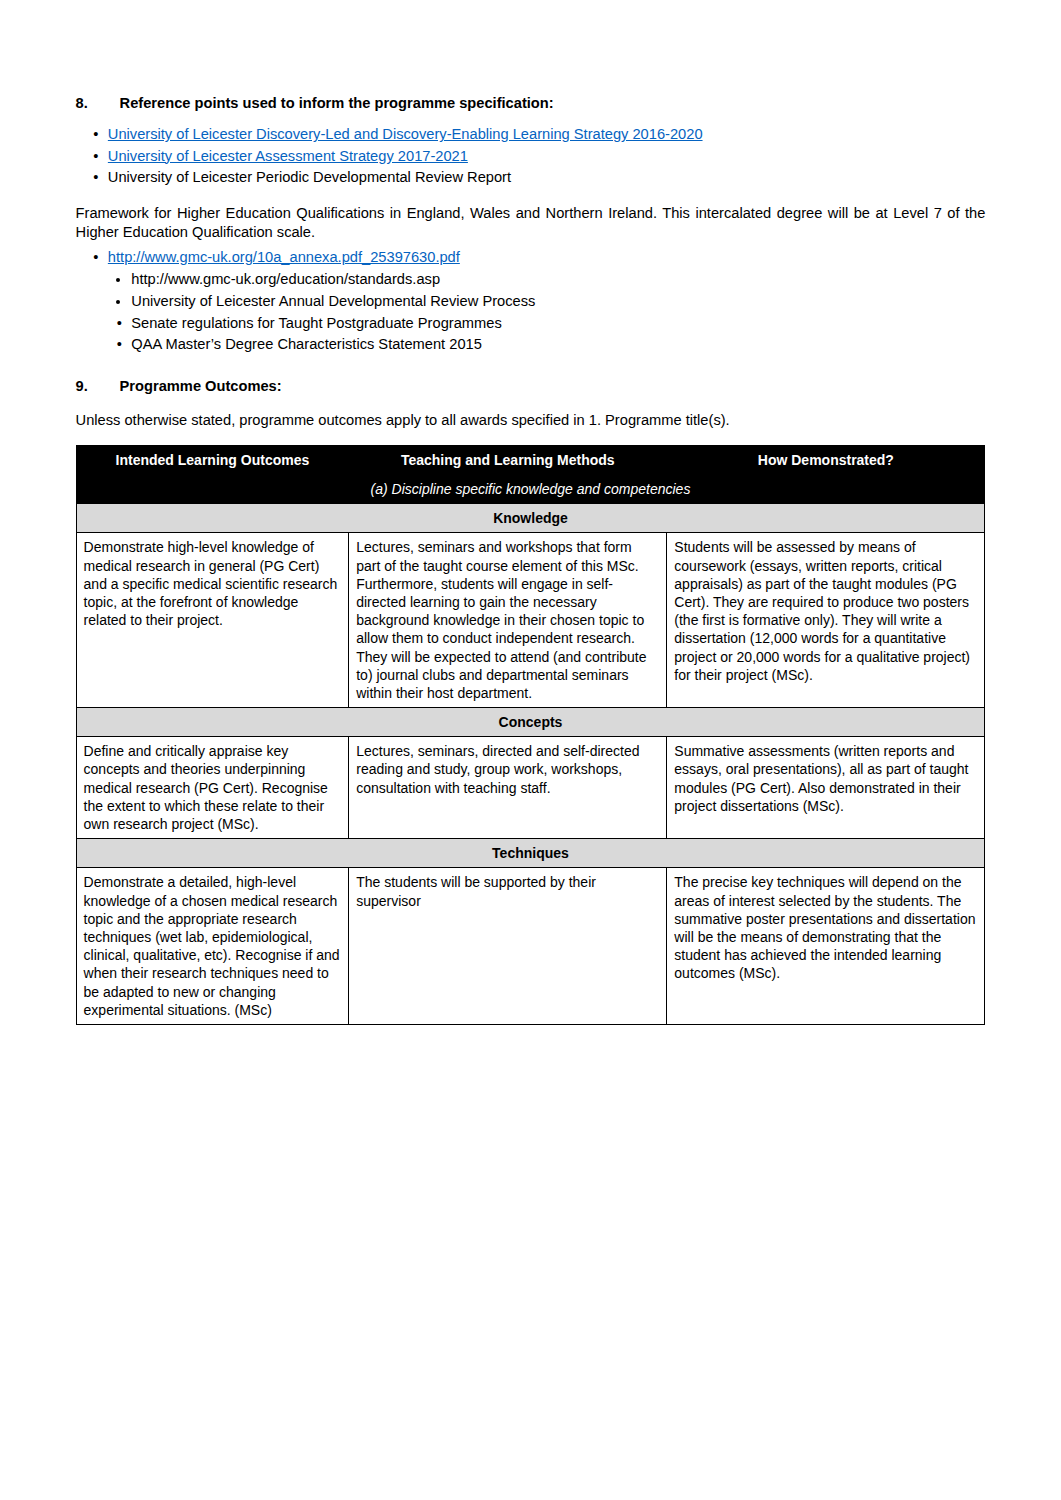8. Reference points used to inform the programme specification:
University of Leicester Discovery-Led and Discovery-Enabling Learning Strategy 2016-2020
University of Leicester Assessment Strategy 2017-2021
University of Leicester Periodic Developmental Review Report
Framework for Higher Education Qualifications in England, Wales and Northern Ireland. This intercalated degree will be at Level 7 of the Higher Education Qualification scale.
http://www.gmc-uk.org/10a_annexa.pdf_25397630.pdf
http://www.gmc-uk.org/education/standards.asp
University of Leicester Annual Developmental Review Process
Senate regulations for Taught Postgraduate Programmes
QAA Master’s Degree Characteristics Statement 2015
9. Programme Outcomes:
Unless otherwise stated, programme outcomes apply to all awards specified in 1. Programme title(s).
| Intended Learning Outcomes | Teaching and Learning Methods | How Demonstrated? |
| --- | --- | --- |
| (a) Discipline specific knowledge and competencies |
| Knowledge |
| Demonstrate high-level knowledge of medical research in general (PG Cert) and a specific medical scientific research topic, at the forefront of knowledge related to their project. | Lectures, seminars and workshops that form part of the taught course element of this MSc. Furthermore, students will engage in self-directed learning to gain the necessary background knowledge in their chosen topic to allow them to conduct independent research. They will be expected to attend (and contribute to) journal clubs and departmental seminars within their host department. | Students will be assessed by means of coursework (essays, written reports, critical appraisals) as part of the taught modules (PG Cert). They are required to produce two posters (the first is formative only). They will write a dissertation (12,000 words for a quantitative project or 20,000 words for a qualitative project) for their project (MSc). |
| Concepts |
| Define and critically appraise key concepts and theories underpinning medical research (PG Cert). Recognise the extent to which these relate to their own research project (MSc). | Lectures, seminars, directed and self-directed reading and study, group work, workshops, consultation with teaching staff. | Summative assessments (written reports and essays, oral presentations), all as part of taught modules (PG Cert). Also demonstrated in their project dissertations (MSc). |
| Techniques |
| Demonstrate a detailed, high-level knowledge of a chosen medical research topic and the appropriate research techniques (wet lab, epidemiological, clinical, qualitative, etc). Recognise if and when their research techniques need to be adapted to new or changing experimental situations. (MSc) | The students will be supported by their supervisor | The precise key techniques will depend on the areas of interest selected by the students. The summative poster presentations and dissertation will be the means of demonstrating that the student has achieved the intended learning outcomes (MSc). |